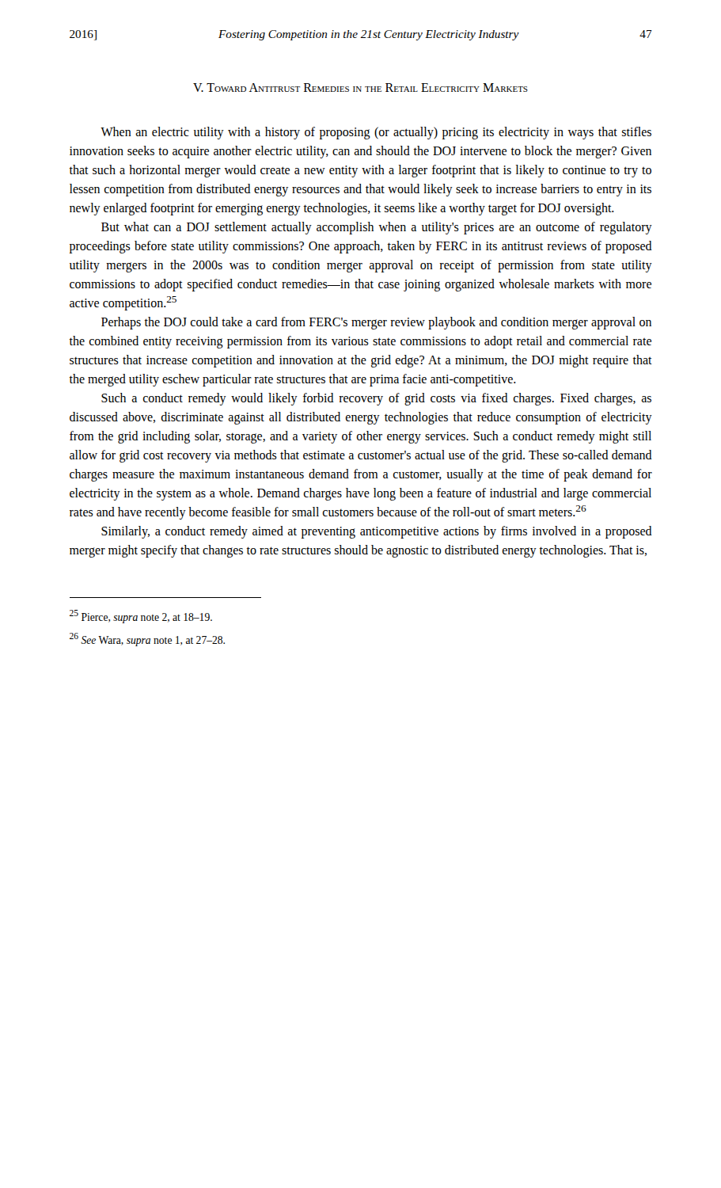2016] Fostering Competition in the 21st Century Electricity Industry 47
V. Toward Antitrust Remedies in the Retail Electricity Markets
When an electric utility with a history of proposing (or actually) pricing its electricity in ways that stifles innovation seeks to acquire another electric utility, can and should the DOJ intervene to block the merger? Given that such a horizontal merger would create a new entity with a larger footprint that is likely to continue to try to lessen competition from distributed energy resources and that would likely seek to increase barriers to entry in its newly enlarged footprint for emerging energy technologies, it seems like a worthy target for DOJ oversight.
But what can a DOJ settlement actually accomplish when a utility's prices are an outcome of regulatory proceedings before state utility commissions? One approach, taken by FERC in its antitrust reviews of proposed utility mergers in the 2000s was to condition merger approval on receipt of permission from state utility commissions to adopt specified conduct remedies—in that case joining organized wholesale markets with more active competition.25
Perhaps the DOJ could take a card from FERC's merger review playbook and condition merger approval on the combined entity receiving permission from its various state commissions to adopt retail and commercial rate structures that increase competition and innovation at the grid edge? At a minimum, the DOJ might require that the merged utility eschew particular rate structures that are prima facie anti-competitive.
Such a conduct remedy would likely forbid recovery of grid costs via fixed charges. Fixed charges, as discussed above, discriminate against all distributed energy technologies that reduce consumption of electricity from the grid including solar, storage, and a variety of other energy services. Such a conduct remedy might still allow for grid cost recovery via methods that estimate a customer's actual use of the grid. These so-called demand charges measure the maximum instantaneous demand from a customer, usually at the time of peak demand for electricity in the system as a whole. Demand charges have long been a feature of industrial and large commercial rates and have recently become feasible for small customers because of the roll-out of smart meters.26
Similarly, a conduct remedy aimed at preventing anticompetitive actions by firms involved in a proposed merger might specify that changes to rate structures should be agnostic to distributed energy technologies. That is,
25 Pierce, supra note 2, at 18–19.
26 See Wara, supra note 1, at 27–28.